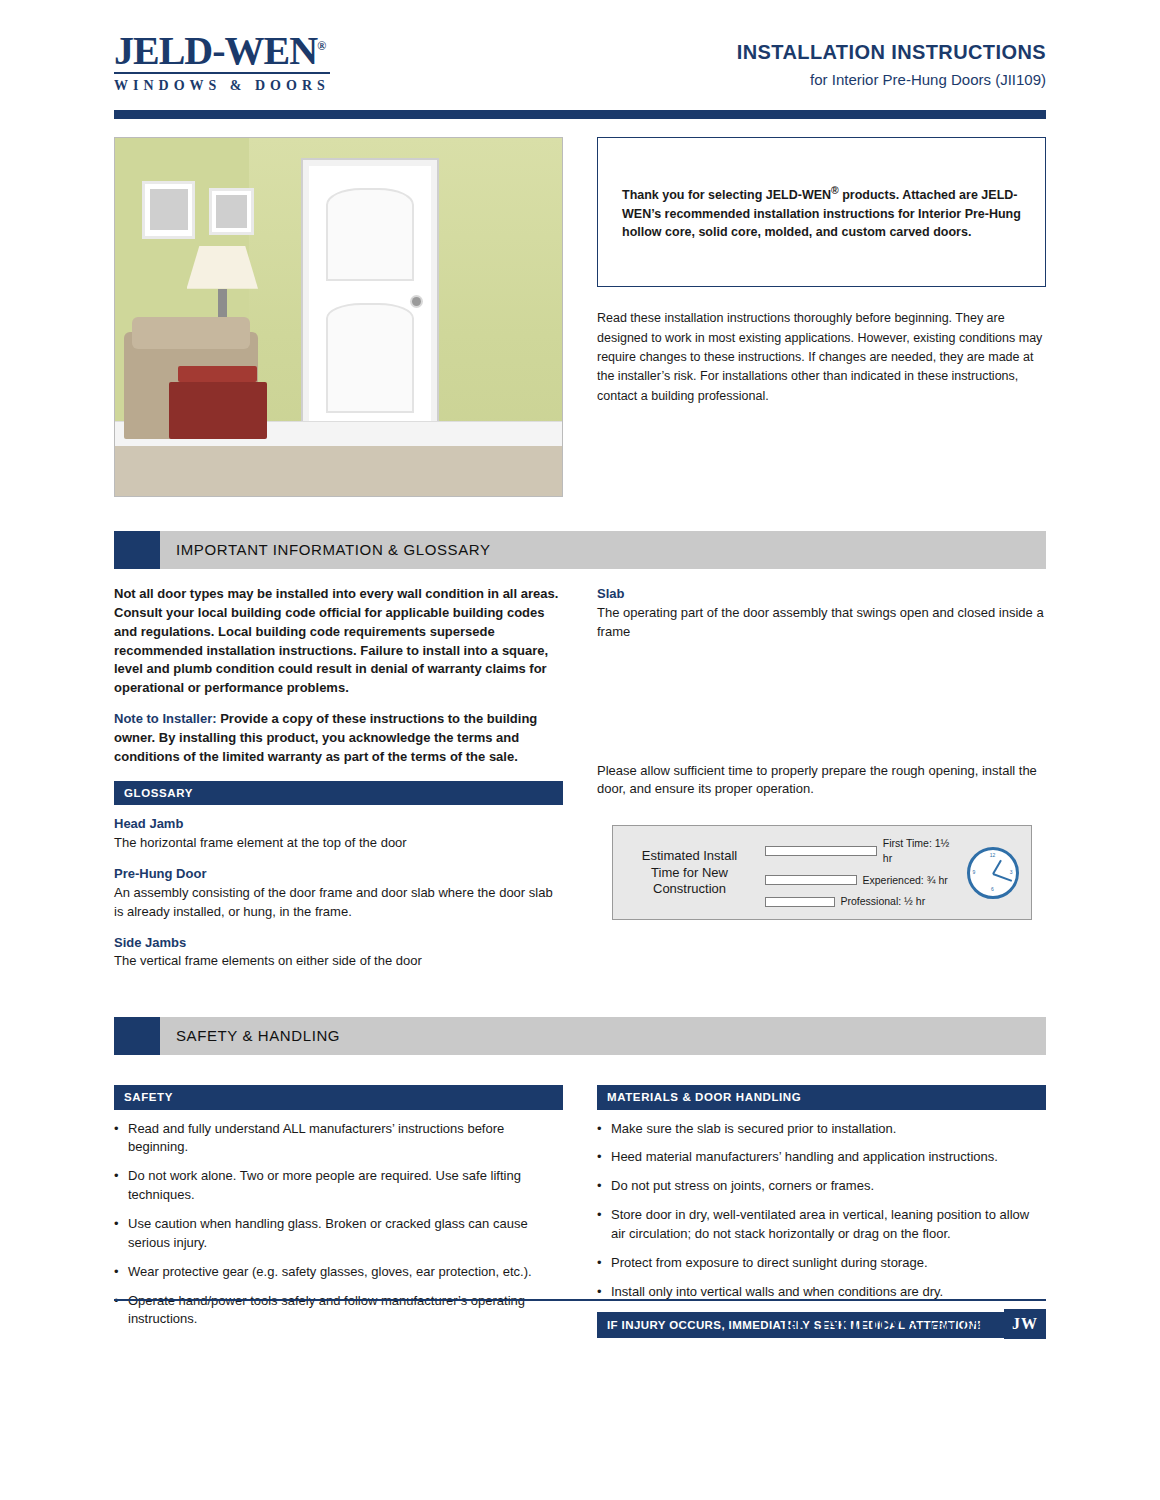JELD‑WEN®
WINDOWS & DOORS
Installation Instructions
for Interior Pre-Hung Doors (JII109)
Thank you for selecting JELD-WEN® products. Attached are JELD-WEN’s recommended installation instructions for Interior Pre-Hung hollow core, solid core, molded, and custom carved doors.
Read these installation instructions thoroughly before beginning. They are designed to work in most existing applications. However, existing conditions may require changes to these instructions. If changes are needed, they are made at the installer’s risk. For installations other than indicated in these instructions, contact a building professional.
Important Information & Glossary
Not all door types may be installed into every wall condition in all areas. Consult your local building code official for applicable building codes and regulations. Local building code requirements supersede recommended installation instructions. Failure to install into a square, level and plumb condition could result in denial of warranty claims for operational or performance problems.
Note to Installer: Provide a copy of these instructions to the building owner. By installing this product, you acknowledge the terms and conditions of the limited warranty as part of the terms of the sale.
Glossary
Head Jamb
The horizontal frame element at the top of the door
Pre-Hung Door
An assembly consisting of the door frame and door slab where the door slab is already installed, or hung, in the frame.
Side Jambs
The vertical frame elements on either side of the door
Slab
The operating part of the door assembly that swings open and closed inside a frame
Please allow sufficient time to properly prepare the rough opening, install the door, and ensure its proper operation.
Estimated Install
Time for New
Construction
First Time: 1½ hr
Experienced: ¾ hr
Professional: ½ hr
12 3 6 9
Safety & Handling
Safety
Read and fully understand ALL manufacturers’ instructions before beginning.
Do not work alone. Two or more people are required. Use safe lifting techniques.
Use caution when handling glass. Broken or cracked glass can cause serious injury.
Wear protective gear (e.g. safety glasses, gloves, ear protection, etc.).
Operate hand/power tools safely and follow manufacturer’s operating instructions.
Materials & Door Handling
Make sure the slab is secured prior to installation.
Heed material manufacturers’ handling and application instructions.
Do not put stress on joints, corners or frames.
Store door in dry, well-ventilated area in vertical, leaning position to allow air circulation; do not stack horizontally or drag on the floor.
Protect from exposure to direct sunlight during storage.
Install only into vertical walls and when conditions are dry.
IF INJURY OCCURS, IMMEDIATELY SEEK MEDICAL ATTENTION!
RELIABILITY for real life®
JW